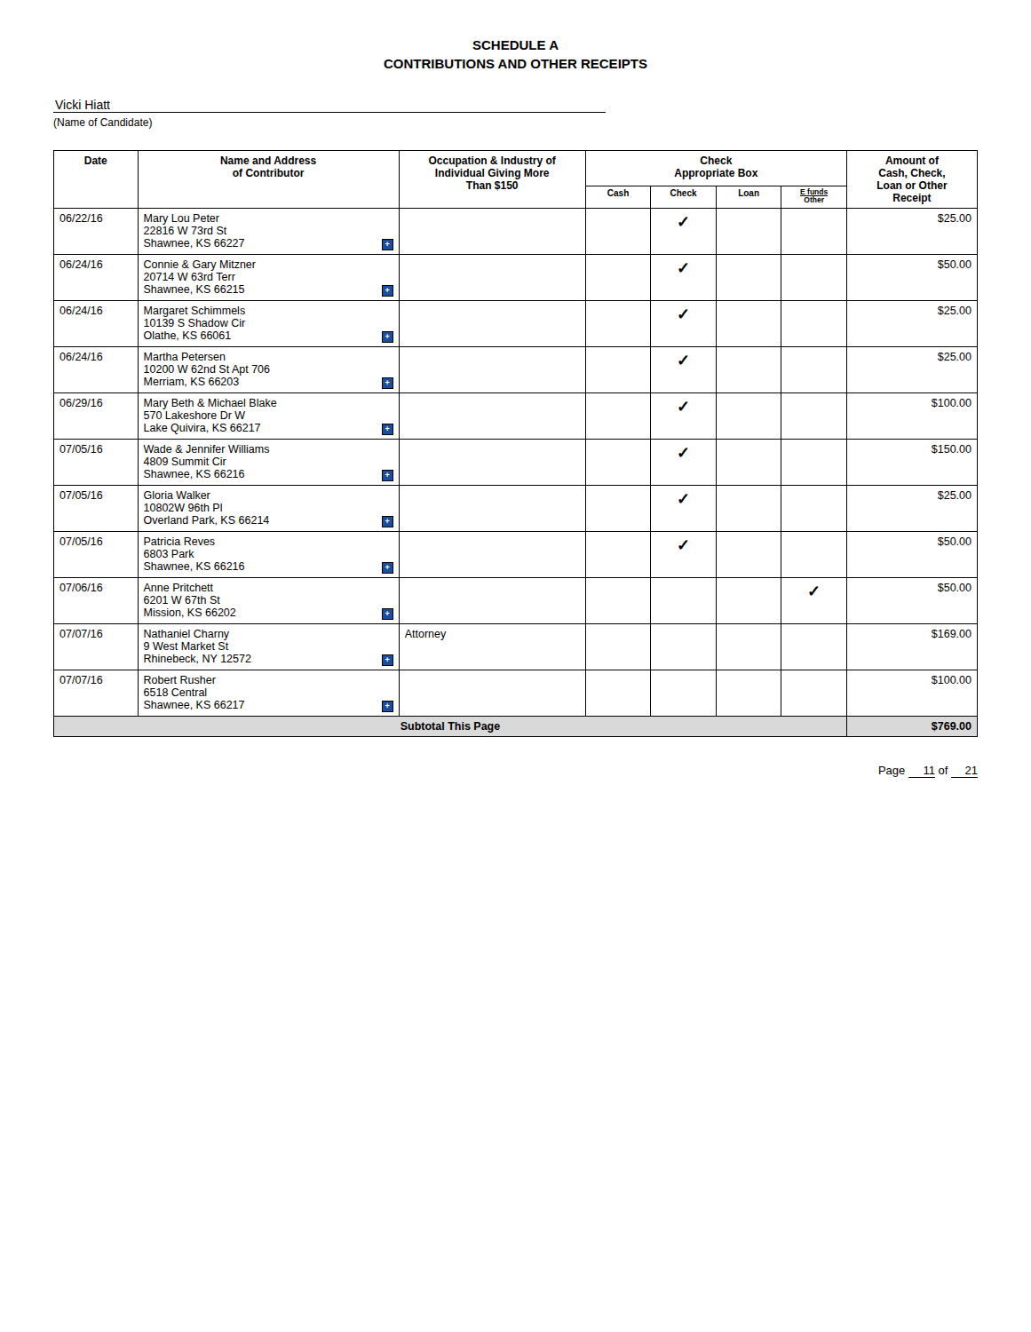SCHEDULE A
CONTRIBUTIONS AND OTHER RECEIPTS
Vicki Hiatt
(Name of Candidate)
| Date | Name and Address of Contributor | Occupation & Industry of Individual Giving More Than $150 | Check Appropriate Box | Amount of Cash, Check, Loan or Other Receipt |
| --- | --- | --- | --- | --- |
| Cash | Check | Loan | E funds Other |
| 06/22/16 | Mary Lou Peter 22816 W 73rd St Shawnee, KS 66227 + | | | ✓ | | | $25.00 |
| 06/24/16 | Connie & Gary Mitzner 20714 W 63rd Terr Shawnee, KS 66215 + | | | ✓ | | | $50.00 |
| 06/24/16 | Margaret Schimmels 10139 S Shadow Cir Olathe, KS 66061 + | | | ✓ | | | $25.00 |
| 06/24/16 | Martha Petersen 10200 W 62nd St Apt 706 Merriam, KS 66203 + | | | ✓ | | | $25.00 |
| 06/29/16 | Mary Beth & Michael Blake 570 Lakeshore Dr W Lake Quivira, KS 66217 + | | | ✓ | | | $100.00 |
| 07/05/16 | Wade & Jennifer Williams 4809 Summit Cir Shawnee, KS 66216 + | | | ✓ | | | $150.00 |
| 07/05/16 | Gloria Walker 10802W 96th Pl Overland Park, KS 66214 + | | | ✓ | | | $25.00 |
| 07/05/16 | Patricia Reves 6803 Park Shawnee, KS 66216 + | | | ✓ | | | $50.00 |
| 07/06/16 | Anne Pritchett 6201 W 67th St Mission, KS 66202 + | | | | | ✓ | $50.00 |
| 07/07/16 | Nathaniel Charny 9 West Market St Rhinebeck, NY 12572 + | Attorney | | | | | $169.00 |
| 07/07/16 | Robert Rusher 6518 Central Shawnee, KS 66217 + | | | | | | $100.00 |
| Subtotal This Page | $769.00 |
Page 11 of 21